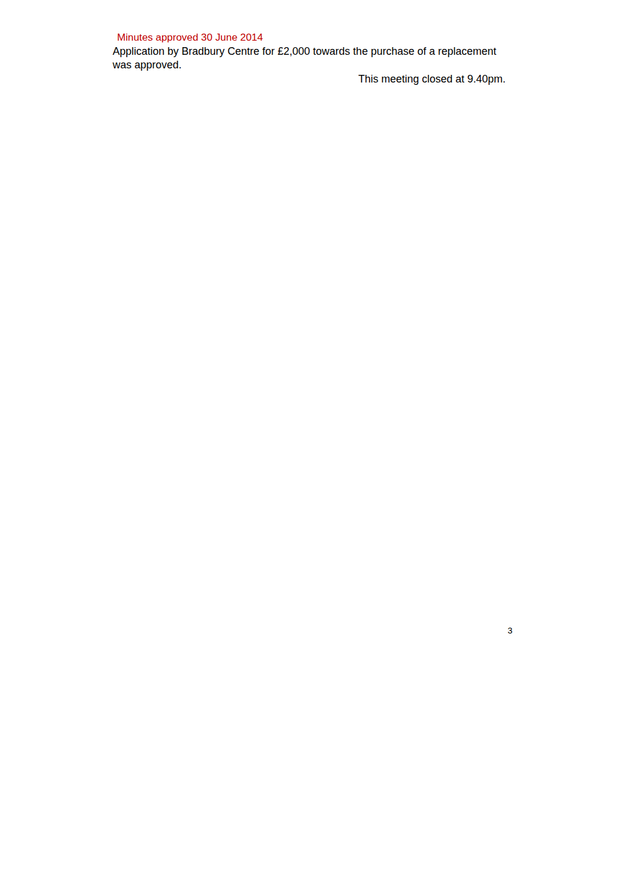Minutes approved 30 June 2014
Application by Bradbury Centre for £2,000 towards the purchase of a replacement was approved.
This meeting closed at 9.40pm.
3